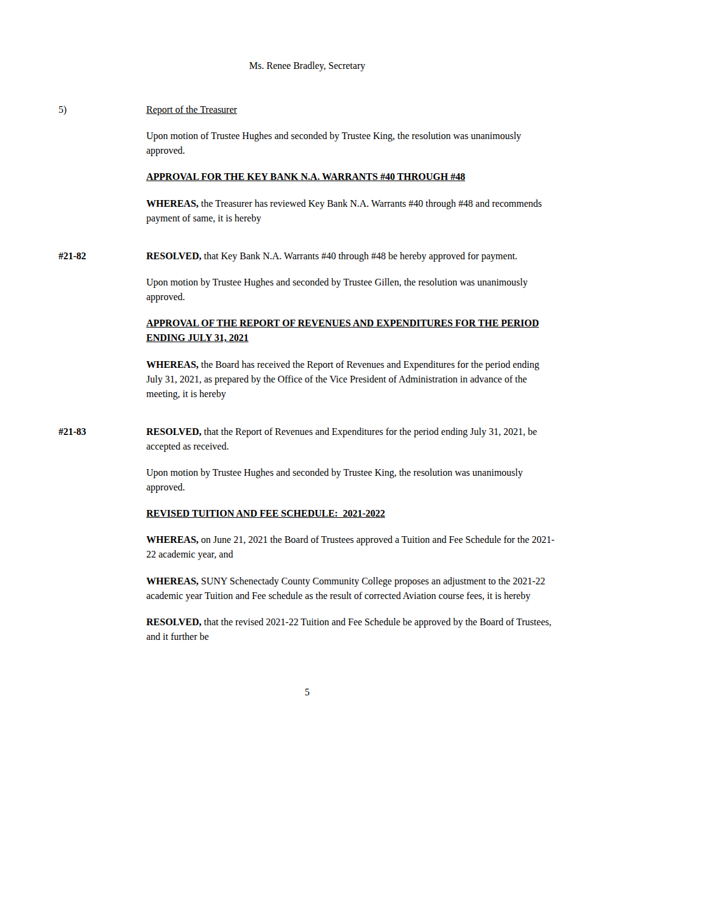Ms. Renee Bradley, Secretary
5)
Report of the Treasurer
Upon motion of Trustee Hughes and seconded by Trustee King, the resolution was unanimously approved.
APPROVAL FOR THE KEY BANK N.A. WARRANTS #40 THROUGH #48
WHEREAS, the Treasurer has reviewed Key Bank N.A. Warrants #40 through #48 and recommends payment of same, it is hereby
#21-82
RESOLVED, that Key Bank N.A. Warrants #40 through #48 be hereby approved for payment.
Upon motion by Trustee Hughes and seconded by Trustee Gillen, the resolution was unanimously approved.
APPROVAL OF THE REPORT OF REVENUES AND EXPENDITURES FOR THE PERIOD ENDING JULY 31, 2021
WHEREAS, the Board has received the Report of Revenues and Expenditures for the period ending July 31, 2021, as prepared by the Office of the Vice President of Administration in advance of the meeting, it is hereby
#21-83
RESOLVED, that the Report of Revenues and Expenditures for the period ending July 31, 2021, be accepted as received.
Upon motion by Trustee Hughes and seconded by Trustee King, the resolution was unanimously approved.
REVISED TUITION AND FEE SCHEDULE: 2021-2022
WHEREAS, on June 21, 2021 the Board of Trustees approved a Tuition and Fee Schedule for the 2021-22 academic year, and
WHEREAS, SUNY Schenectady County Community College proposes an adjustment to the 2021-22 academic year Tuition and Fee schedule as the result of corrected Aviation course fees, it is hereby
RESOLVED, that the revised 2021-22 Tuition and Fee Schedule be approved by the Board of Trustees, and it further be
5